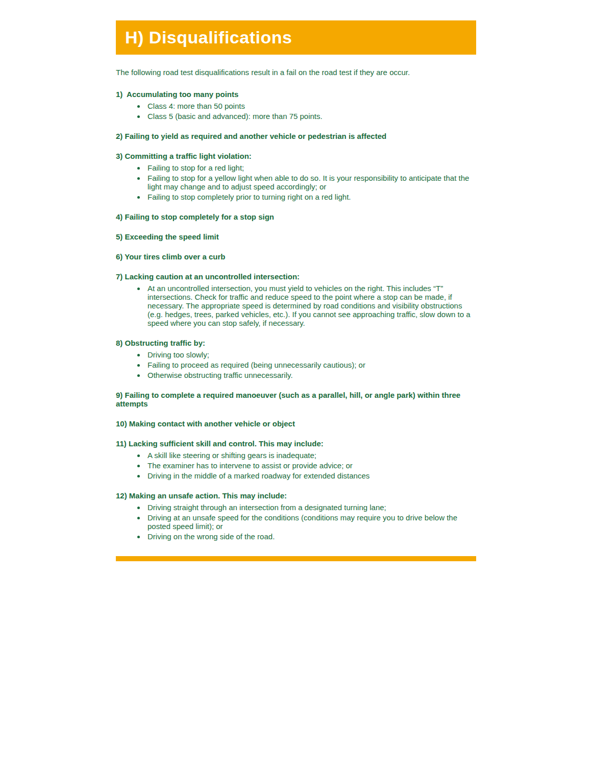H) Disqualifications
The following road test disqualifications result in a fail on the road test if they are occur.
1) Accumulating too many points
Class 4: more than 50 points
Class 5 (basic and advanced): more than 75 points.
2) Failing to yield as required and another vehicle or pedestrian is affected
3) Committing a traffic light violation:
Failing to stop for a red light;
Failing to stop for a yellow light when able to do so. It is your responsibility to anticipate that the light may change and to adjust speed accordingly; or
Failing to stop completely prior to turning right on a red light.
4) Failing to stop completely for a stop sign
5) Exceeding the speed limit
6) Your tires climb over a curb
7) Lacking caution at an uncontrolled intersection:
At an uncontrolled intersection, you must yield to vehicles on the right. This includes “T” intersections. Check for traffic and reduce speed to the point where a stop can be made, if necessary. The appropriate speed is determined by road conditions and visibility obstructions (e.g. hedges, trees, parked vehicles, etc.). If you cannot see approaching traffic, slow down to a speed where you can stop safely, if necessary.
8) Obstructing traffic by:
Driving too slowly;
Failing to proceed as required (being unnecessarily cautious); or
Otherwise obstructing traffic unnecessarily.
9) Failing to complete a required manoeuver (such as a parallel, hill, or angle park) within three attempts
10) Making contact with another vehicle or object
11) Lacking sufficient skill and control. This may include:
A skill like steering or shifting gears is inadequate;
The examiner has to intervene to assist or provide advice; or
Driving in the middle of a marked roadway for extended distances
12) Making an unsafe action. This may include:
Driving straight through an intersection from a designated turning lane;
Driving at an unsafe speed for the conditions (conditions may require you to drive below the posted speed limit); or
Driving on the wrong side of the road.